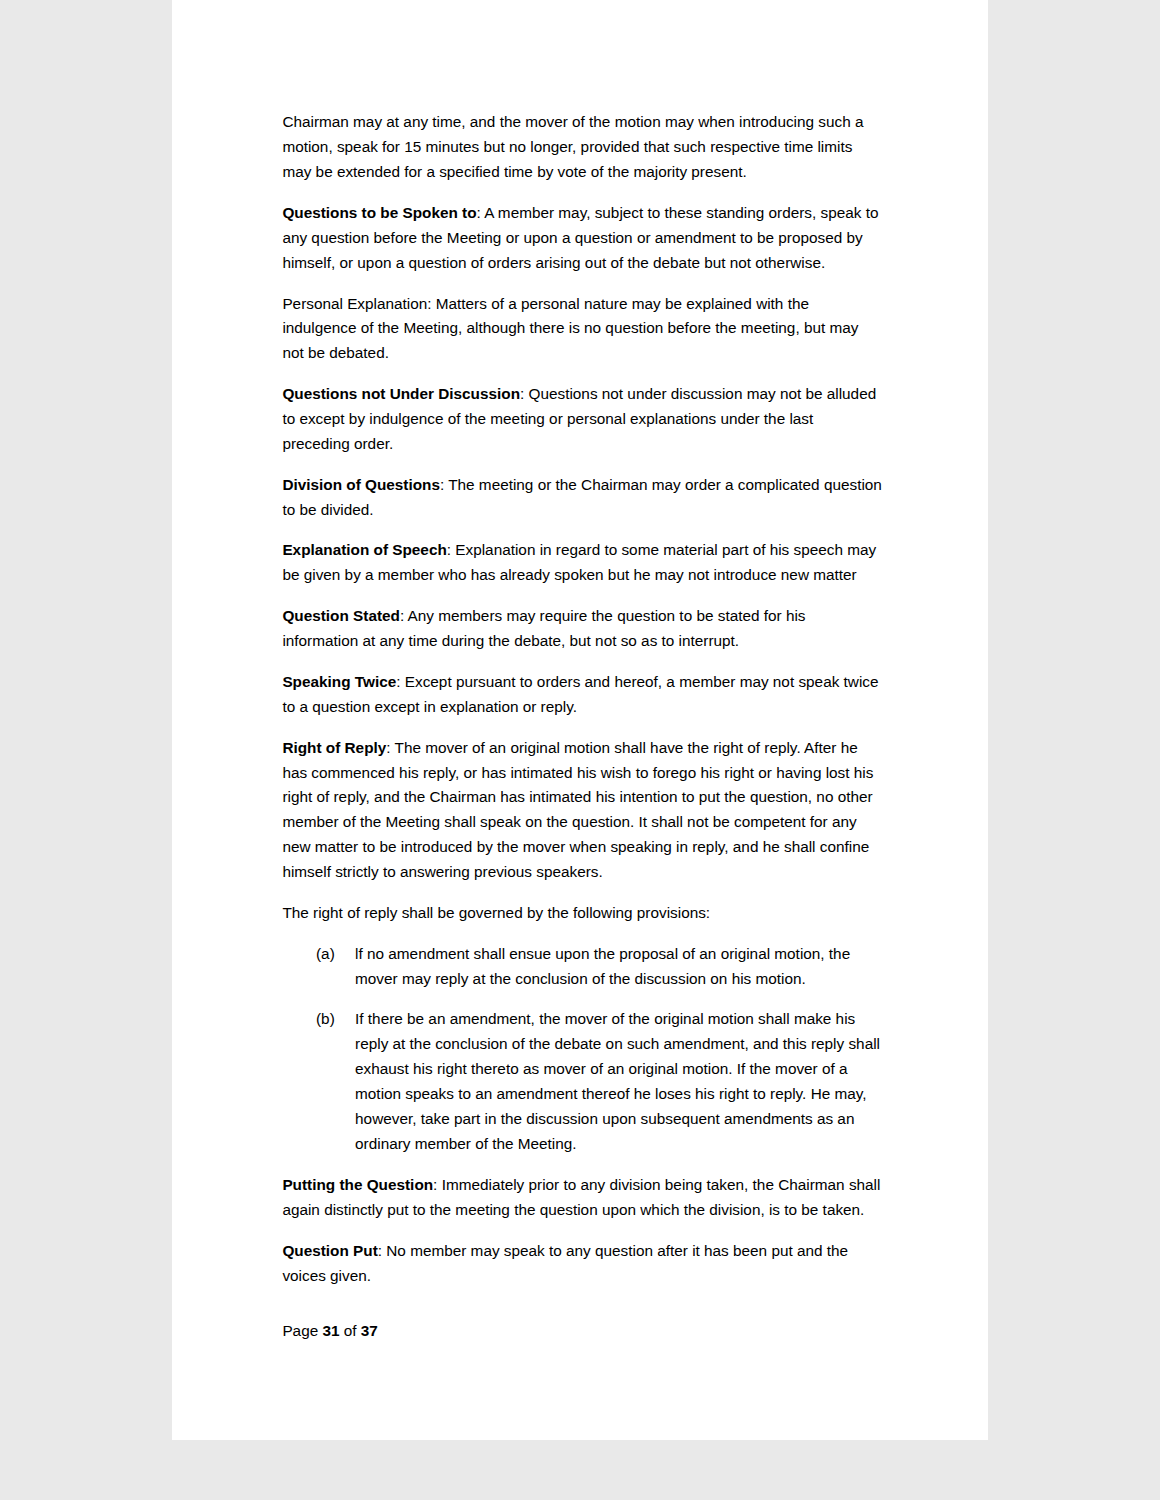Chairman may at any time, and the mover of the motion may when introducing such a motion, speak for 15 minutes but no longer, provided that such respective time limits may be extended for a specified time by vote of the majority present.
Questions to be Spoken to: A member may, subject to these standing orders, speak to any question before the Meeting or upon a question or amendment to be proposed by himself, or upon a question of orders arising out of the debate but not otherwise.
Personal Explanation: Matters of a personal nature may be explained with the indulgence of the Meeting, although there is no question before the meeting, but may not be debated.
Questions not Under Discussion: Questions not under discussion may not be alluded to except by indulgence of the meeting or personal explanations under the last preceding order.
Division of Questions: The meeting or the Chairman may order a complicated question to be divided.
Explanation of Speech: Explanation in regard to some material part of his speech may be given by a member who has already spoken but he may not introduce new matter
Question Stated: Any members may require the question to be stated for his information at any time during the debate, but not so as to interrupt.
Speaking Twice: Except pursuant to orders and hereof, a member may not speak twice to a question except in explanation or reply.
Right of Reply: The mover of an original motion shall have the right of reply. After he has commenced his reply, or has intimated his wish to forego his right or having lost his right of reply, and the Chairman has intimated his intention to put the question, no other member of the Meeting shall speak on the question. It shall not be competent for any new matter to be introduced by the mover when speaking in reply, and he shall confine himself strictly to answering previous speakers.
The right of reply shall be governed by the following provisions:
lf no amendment shall ensue upon the proposal of an original motion, the mover may reply at the conclusion of the discussion on his motion.
If there be an amendment, the mover of the original motion shall make his reply at the conclusion of the debate on such amendment, and this reply shall exhaust his right thereto as mover of an original motion. If the mover of a motion speaks to an amendment thereof he loses his right to reply. He may, however, take part in the discussion upon subsequent amendments as an ordinary member of the Meeting.
Putting the Question: Immediately prior to any division being taken, the Chairman shall again distinctly put to the meeting the question upon which the division, is to be taken.
Question Put: No member may speak to any question after it has been put and the voices given.
Page 31 of 37